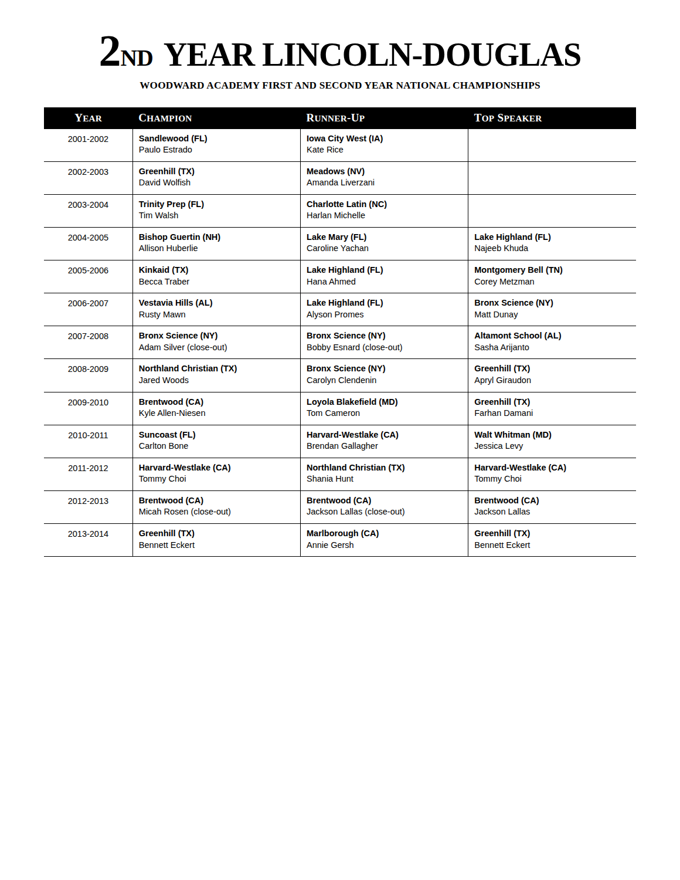2ND YEAR LINCOLN-DOUGLAS
WOODWARD ACADEMY FIRST AND SECOND YEAR NATIONAL CHAMPIONSHIPS
| Y EAR | C HAMPION | R UNNER -U P | T OP S PEAKER |
| --- | --- | --- | --- |
| 2001-2002 | Sandlewood (FL) Paulo Estrado | Iowa City West (IA) Kate Rice | |
| 2002-2003 | Greenhill (TX) David Wolfish | Meadows (NV) Amanda Liverzani | |
| 2003-2004 | Trinity Prep (FL) Tim Walsh | Charlotte Latin (NC) Harlan Michelle | |
| 2004-2005 | Bishop Guertin (NH) Allison Huberlie | Lake Mary (FL) Caroline Yachan | Lake Highland (FL) Najeeb Khuda |
| 2005-2006 | Kinkaid (TX) Becca Traber | Lake Highland (FL) Hana Ahmed | Montgomery Bell (TN) Corey Metzman |
| 2006-2007 | Vestavia Hills (AL) Rusty Mawn | Lake Highland (FL) Alyson Promes | Bronx Science (NY) Matt Dunay |
| 2007-2008 | Bronx Science (NY) Adam Silver (close-out) | Bronx Science (NY) Bobby Esnard (close-out) | Altamont School (AL) Sasha Arijanto |
| 2008-2009 | Northland Christian (TX) Jared Woods | Bronx Science (NY) Carolyn Clendenin | Greenhill (TX) Apryl Giraudon |
| 2009-2010 | Brentwood (CA) Kyle Allen-Niesen | Loyola Blakefield (MD) Tom Cameron | Greenhill (TX) Farhan Damani |
| 2010-2011 | Suncoast (FL) Carlton Bone | Harvard-Westlake (CA) Brendan Gallagher | Walt Whitman (MD) Jessica Levy |
| 2011-2012 | Harvard-Westlake (CA) Tommy Choi | Northland Christian (TX) Shania Hunt | Harvard-Westlake (CA) Tommy Choi |
| 2012-2013 | Brentwood (CA) Micah Rosen (close-out) | Brentwood (CA) Jackson Lallas (close-out) | Brentwood (CA) Jackson Lallas |
| 2013-2014 | Greenhill (TX) Bennett Eckert | Marlborough (CA) Annie Gersh | Greenhill (TX) Bennett Eckert |